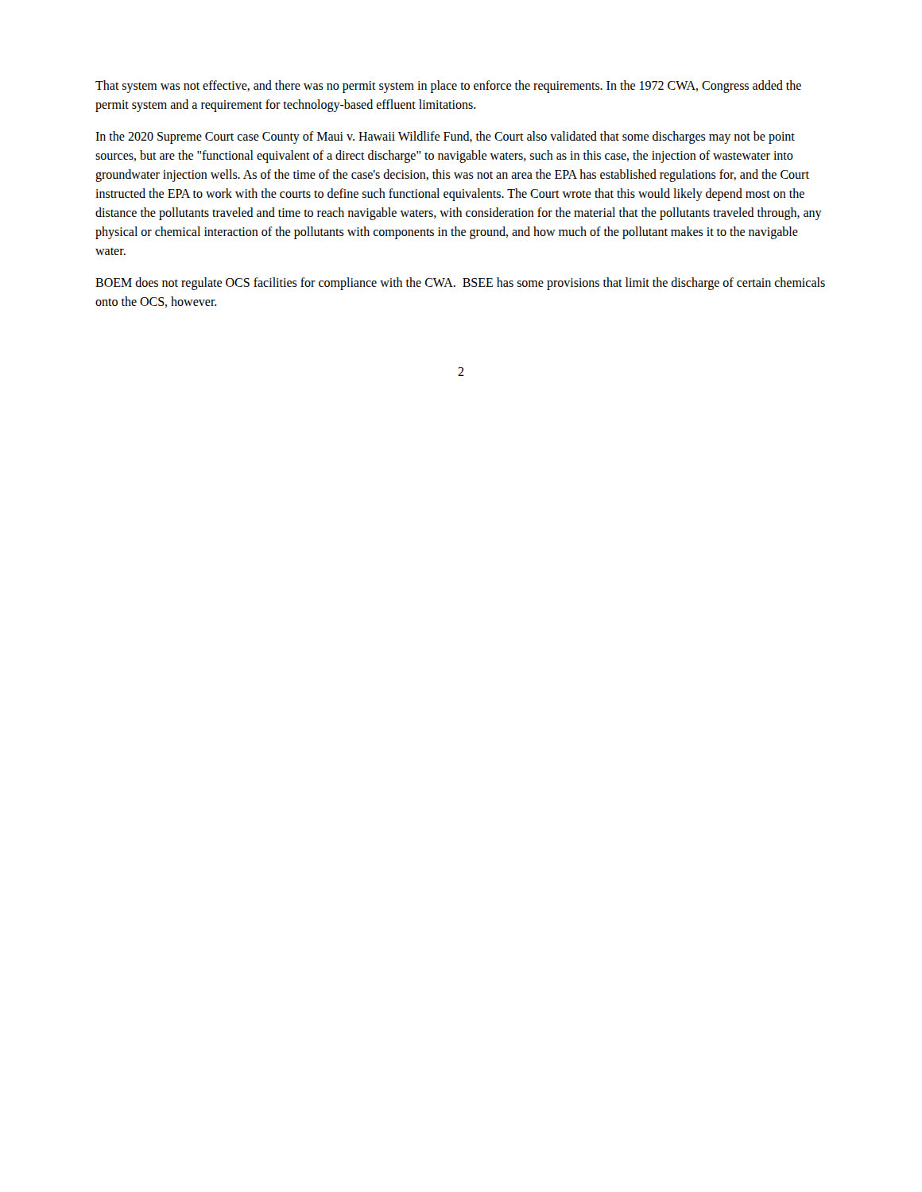That system was not effective, and there was no permit system in place to enforce the requirements. In the 1972 CWA, Congress added the permit system and a requirement for technology-based effluent limitations.
In the 2020 Supreme Court case County of Maui v. Hawaii Wildlife Fund, the Court also validated that some discharges may not be point sources, but are the "functional equivalent of a direct discharge" to navigable waters, such as in this case, the injection of wastewater into groundwater injection wells. As of the time of the case's decision, this was not an area the EPA has established regulations for, and the Court instructed the EPA to work with the courts to define such functional equivalents. The Court wrote that this would likely depend most on the distance the pollutants traveled and time to reach navigable waters, with consideration for the material that the pollutants traveled through, any physical or chemical interaction of the pollutants with components in the ground, and how much of the pollutant makes it to the navigable water.
BOEM does not regulate OCS facilities for compliance with the CWA. BSEE has some provisions that limit the discharge of certain chemicals onto the OCS, however.
2